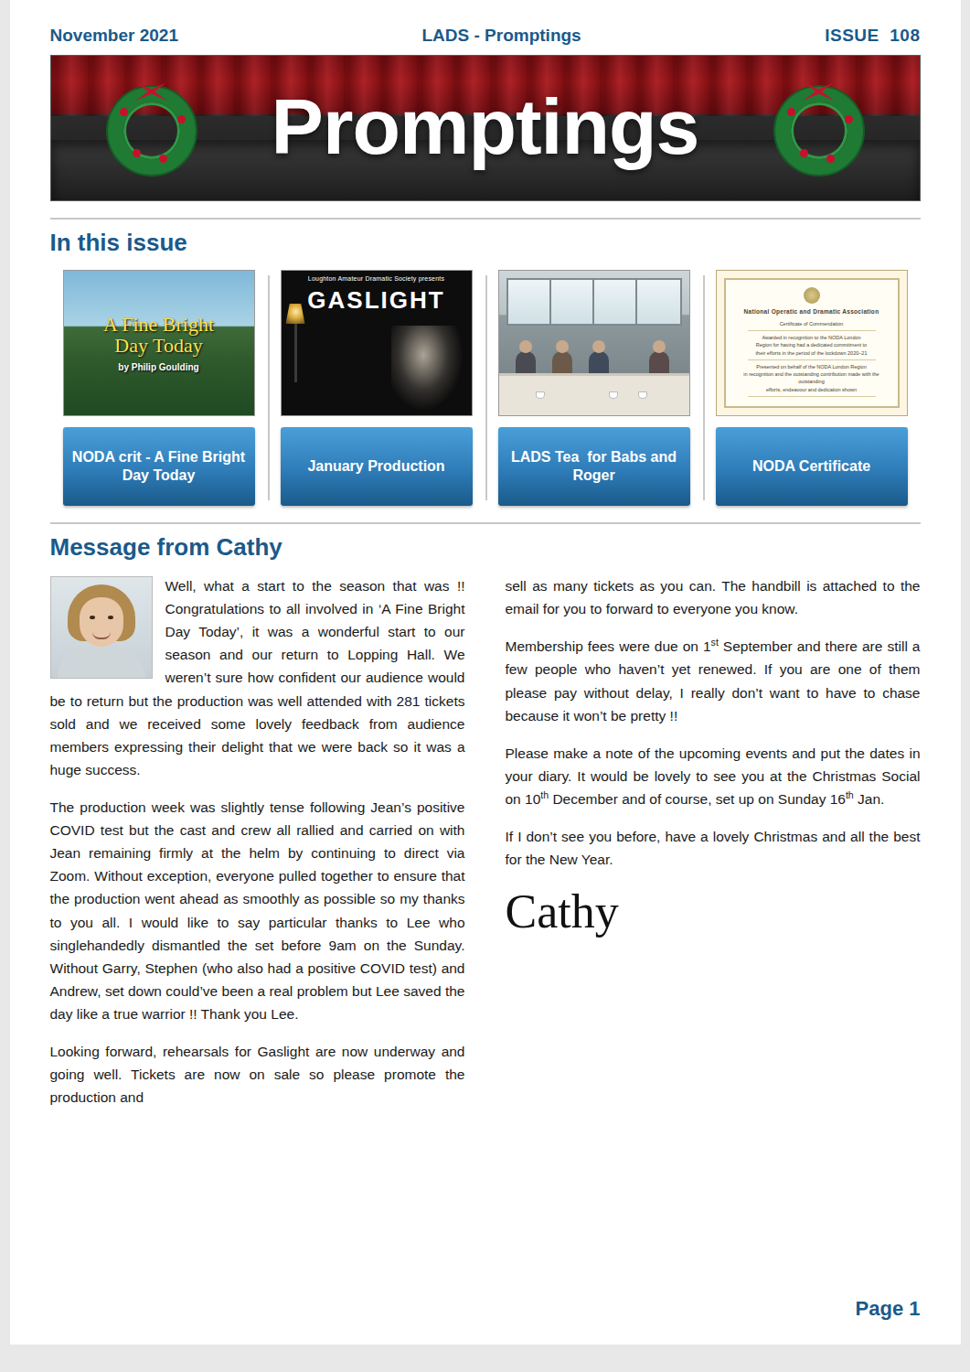November 2021 LADS - Promptings ISSUE 108
Promptings
In this issue
A Fine Bright
Day Today by Philip Goulding
NODA crit - A Fine Bright Day Today
Loughton Amateur Dramatic Society presents
GASLIGHT
January Production
LADS Tea for Babs and Roger
National Operatic and Dramatic Association
Certificate of Commendation
Awarded in recognition to the NODA London
Region for having had a dedicated commitment to
their efforts in the period of the lockdown 2020–21
Presented on behalf of the NODA London Region
in recognition and the outstanding contribution made with the outstanding
efforts, endeavour and dedication shown
noda
NODA Certificate
Message from Cathy
Well, what a start to the season that was !! Congratulations to all involved in ‘A Fine Bright Day Today’, it was a wonderful start to our season and our return to Lopping Hall. We weren’t sure how confident our audience would be to return but the production was well attended with 281 tickets sold and we received some lovely feedback from audience members expressing their delight that we were back so it was a huge success.
The production week was slightly tense following Jean’s positive COVID test but the cast and crew all rallied and carried on with Jean remaining firmly at the helm by continuing to direct via Zoom. Without exception, everyone pulled together to ensure that the production went ahead as smoothly as possible so my thanks to you all. I would like to say particular thanks to Lee who singlehandedly dismantled the set before 9am on the Sunday. Without Garry, Stephen (who also had a positive COVID test) and Andrew, set down could’ve been a real problem but Lee saved the day like a true warrior !! Thank you Lee.
Looking forward, rehearsals for Gaslight are now underway and going well. Tickets are now on sale so please promote the production and
sell as many tickets as you can. The handbill is attached to the email for you to forward to everyone you know.
Membership fees were due on 1st September and there are still a few people who haven’t yet renewed. If you are one of them please pay without delay, I really don’t want to have to chase because it won’t be pretty !!
Please make a note of the upcoming events and put the dates in your diary. It would be lovely to see you at the Christmas Social on 10th December and of course, set up on Sunday 16th Jan.
If I don’t see you before, have a lovely Christmas and all the best for the New Year.
Cathy
Page 1